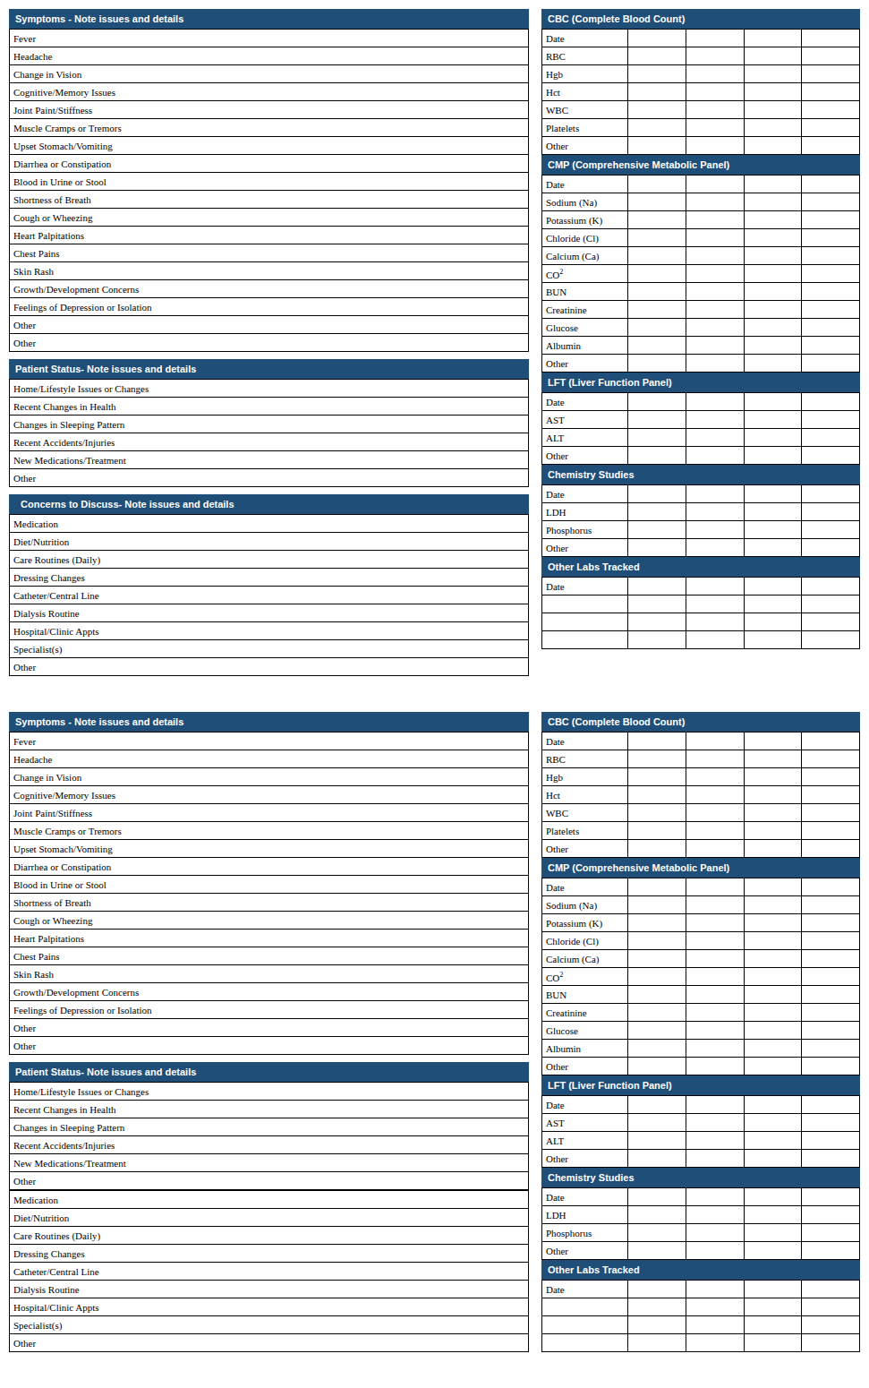Symptoms - Note issues and details
| Fever |
| Headache |
| Change in Vision |
| Cognitive/Memory Issues |
| Joint Paint/Stiffness |
| Muscle Cramps or Tremors |
| Upset Stomach/Vomiting |
| Diarrhea or Constipation |
| Blood in Urine or Stool |
| Shortness of Breath |
| Cough or Wheezing |
| Heart Palpitations |
| Chest Pains |
| Skin Rash |
| Growth/Development Concerns |
| Feelings of Depression or Isolation |
| Other |
| Other |
Patient Status- Note issues and details
| Home/Lifestyle Issues or Changes |
| Recent Changes in Health |
| Changes in Sleeping Pattern |
| Recent Accidents/Injuries |
| New Medications/Treatment |
| Other |
Concerns to Discuss- Note issues and details
| Medication |
| Diet/Nutrition |
| Care Routines (Daily) |
| Dressing Changes |
| Catheter/Central Line |
| Dialysis Routine |
| Hospital/Clinic Appts |
| Specialist(s) |
| Other |
CBC (Complete Blood Count)
| Date | | | | |
| RBC | | | | |
| Hgb | | | | |
| Hct | | | | |
| WBC | | | | |
| Platelets | | | | |
| Other | | | | |
CMP (Comprehensive Metabolic Panel)
| Date | | | | |
| Sodium (Na) | | | | |
| Potassium (K) | | | | |
| Chloride (Cl) | | | | |
| Calcium (Ca) | | | | |
| CO 2 | | | | |
| BUN | | | | |
| Creatinine | | | | |
| Glucose | | | | |
| Albumin | | | | |
| Other | | | | |
LFT (Liver Function Panel)
| Date | | | | |
| AST | | | | |
| ALT | | | | |
| Other | | | | |
Chemistry Studies
| Date | | | | |
| LDH | | | | |
| Phosphorus | | | | |
| Other | | | | |
Other Labs Tracked
| Date | | | | |
Symptoms - Note issues and details
| Fever |
| Headache |
| Change in Vision |
| Cognitive/Memory Issues |
| Joint Paint/Stiffness |
| Muscle Cramps or Tremors |
| Upset Stomach/Vomiting |
| Diarrhea or Constipation |
| Blood in Urine or Stool |
| Shortness of Breath |
| Cough or Wheezing |
| Heart Palpitations |
| Chest Pains |
| Skin Rash |
| Growth/Development Concerns |
| Feelings of Depression or Isolation |
| Other |
| Other |
Patient Status- Note issues and details
| Home/Lifestyle Issues or Changes |
| Recent Changes in Health |
| Changes in Sleeping Pattern |
| Recent Accidents/Injuries |
| New Medications/Treatment |
| Other |
| Medication |
| Diet/Nutrition |
| Care Routines (Daily) |
| Dressing Changes |
| Catheter/Central Line |
| Dialysis Routine |
| Hospital/Clinic Appts |
| Specialist(s) |
| Other |
CBC (Complete Blood Count)
| Date | | | | |
| RBC | | | | |
| Hgb | | | | |
| Hct | | | | |
| WBC | | | | |
| Platelets | | | | |
| Other | | | | |
CMP (Comprehensive Metabolic Panel)
| Date | | | | |
| Sodium (Na) | | | | |
| Potassium (K) | | | | |
| Chloride (Cl) | | | | |
| Calcium (Ca) | | | | |
| CO 2 | | | | |
| BUN | | | | |
| Creatinine | | | | |
| Glucose | | | | |
| Albumin | | | | |
| Other | | | | |
LFT (Liver Function Panel)
| Date | | | | |
| AST | | | | |
| ALT | | | | |
| Other | | | | |
Chemistry Studies
| Date | | | | |
| LDH | | | | |
| Phosphorus | | | | |
| Other | | | | |
Other Labs Tracked
| Date | | | | |